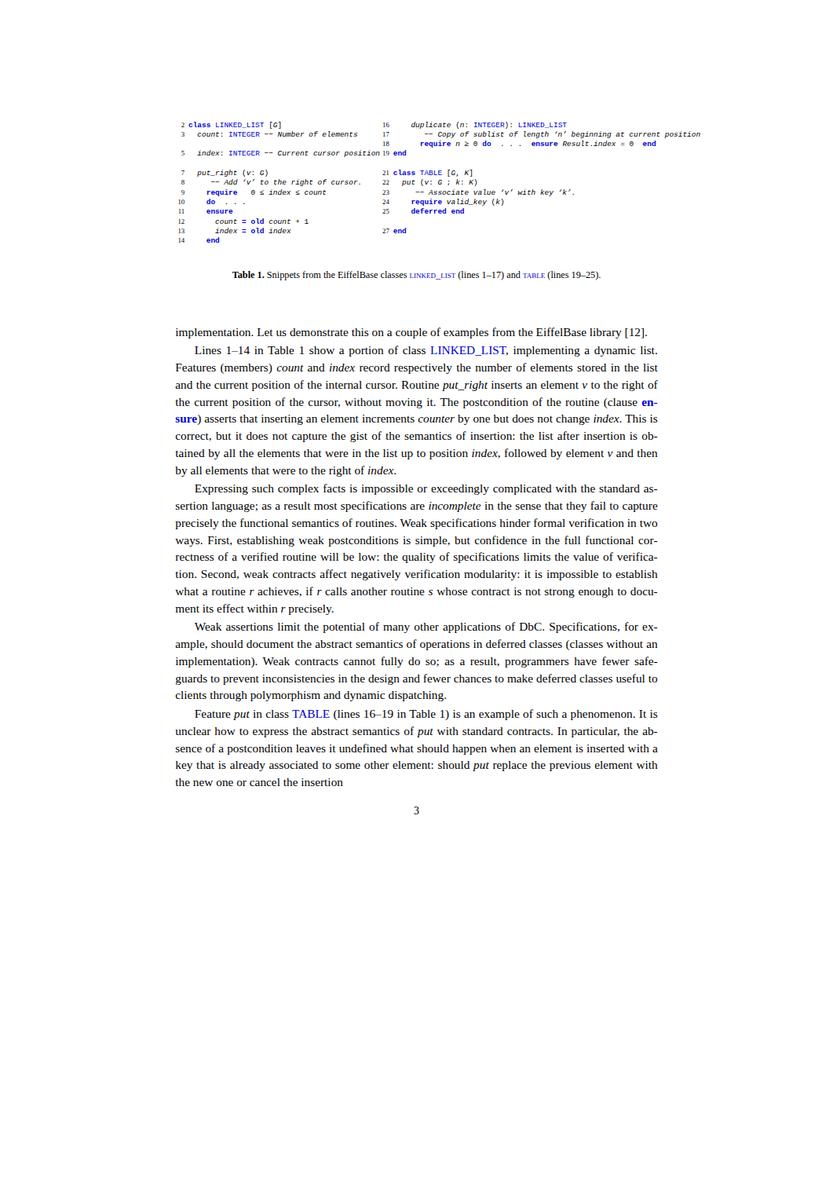| 2 class LINKED_LIST [ G ] 3 count : INTEGER −− Number of elements 4 5 index : INTEGER −− Current cursor position 6 7 put_right ( v : G ) 8 −− Add ‘v’ to the right of cursor. 9 require 0 ≤ index ≤ count 10 do . . . 11 ensure 12 count = old count + 1 13 index = old index 14 end | 16 duplicate ( n : INTEGER ): LINKED_LIST 17 −− Copy of sublist of length ‘n’ beginning at current position 18 require n ≥ 0 do . . . ensure Result . index = 0 end 19 end 20 21 class TABLE [ G , K ] 22 put ( v : G ; k : K ) 23 −− Associate value ‘v’ with key ‘k’. 24 require valid_key ( k ) 25 deferred end 26 27 end |
Table 1. Snippets from the EiffelBase classes linked_list (lines 1–17) and table (lines 19–25).
implementation. Let us demonstrate this on a couple of examples from the EiffelBase library [12].
Lines 1–14 in Table 1 show a portion of class LINKED_LIST, implementing a dynamic list. Features (members) count and index record respectively the number of elements stored in the list and the current position of the internal cursor. Routine put_right inserts an element v to the right of the current position of the cursor, without moving it. The postcondition of the routine (clause ensure) asserts that inserting an element increments counter by one but does not change index. This is correct, but it does not capture the gist of the semantics of insertion: the list after insertion is obtained by all the elements that were in the list up to position index, followed by element v and then by all elements that were to the right of index.
Expressing such complex facts is impossible or exceedingly complicated with the standard assertion language; as a result most specifications are incomplete in the sense that they fail to capture precisely the functional semantics of routines. Weak specifications hinder formal verification in two ways. First, establishing weak postconditions is simple, but confidence in the full functional correctness of a verified routine will be low: the quality of specifications limits the value of verification. Second, weak contracts affect negatively verification modularity: it is impossible to establish what a routine r achieves, if r calls another routine s whose contract is not strong enough to document its effect within r precisely.
Weak assertions limit the potential of many other applications of DbC. Specifications, for example, should document the abstract semantics of operations in deferred classes (classes without an implementation). Weak contracts cannot fully do so; as a result, programmers have fewer safeguards to prevent inconsistencies in the design and fewer chances to make deferred classes useful to clients through polymorphism and dynamic dispatching.
Feature put in class TABLE (lines 16–19 in Table 1) is an example of such a phenomenon. It is unclear how to express the abstract semantics of put with standard contracts. In particular, the absence of a postcondition leaves it undefined what should happen when an element is inserted with a key that is already associated to some other element: should put replace the previous element with the new one or cancel the insertion
3